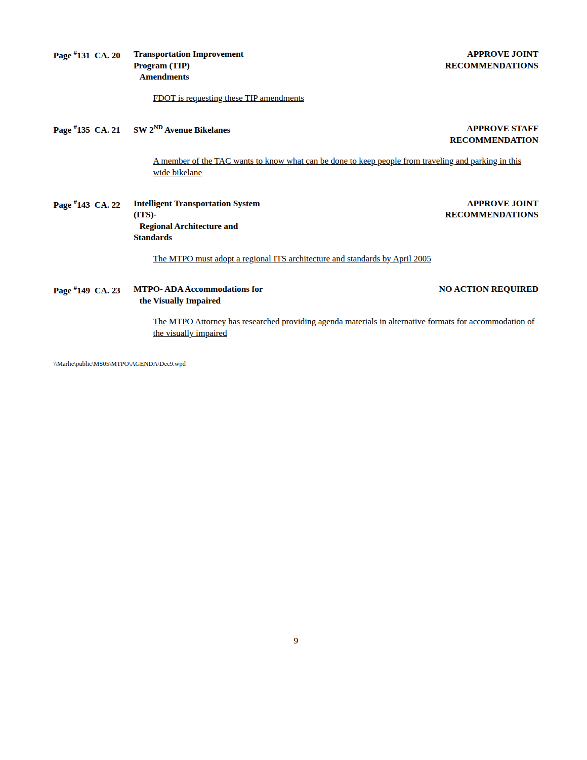Page #131 CA. 20
Transportation Improvement Program (TIP)
Amendments
APPROVE JOINT
RECOMMENDATIONS
FDOT is requesting these TIP amendments
Page #135 CA. 21
SW 2ND Avenue Bikelanes
APPROVE STAFF
RECOMMENDATION
A member of the TAC wants to know what can be done to keep people from traveling and parking in this wide bikelane
Page #143 CA. 22
Intelligent Transportation System (ITS)-
Regional Architecture and Standards
APPROVE JOINT
RECOMMENDATIONS
The MTPO must adopt a regional ITS architecture and standards by April 2005
Page #149 CA. 23
MTPO- ADA Accommodations for
the Visually Impaired
NO ACTION REQUIRED
The MTPO Attorney has researched providing agenda materials in alternative formats for accommodation of the visually impaired
\\Marlie\public\MS05\MTPO\AGENDA\Dec9.wpd
9